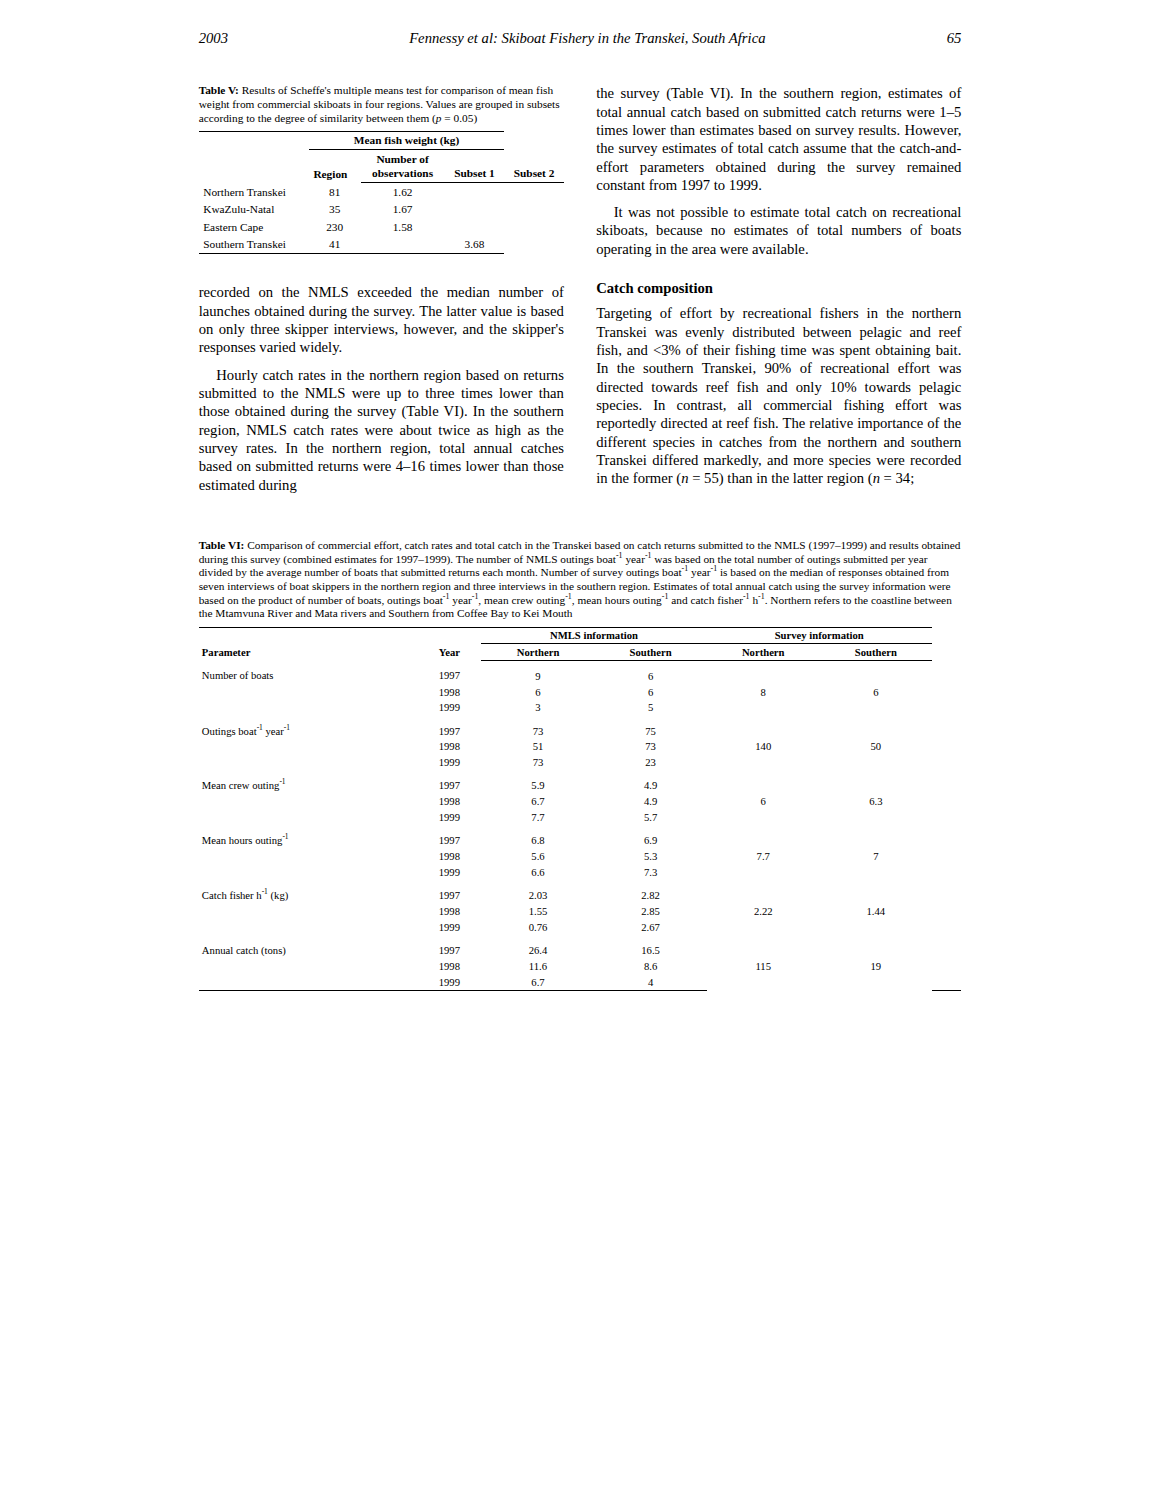2003 Fennessy et al: Skiboat Fishery in the Transkei, South Africa 65
Table V: Results of Scheffe's multiple means test for comparison of mean fish weight from commercial skiboats in four regions. Values are grouped in subsets according to the degree of similarity between them ( p = 0.05)
| | Mean fish weight (kg) |
| --- | --- |
| Region | Number of observations | Subset 1 | Subset 2 |
| Northern Transkei | 81 | 1.62 | |
| KwaZulu-Natal | 35 | 1.67 | |
| Eastern Cape | 230 | 1.58 | |
| Southern Transkei | 41 | | 3.68 |
recorded on the NMLS exceeded the median number of launches obtained during the survey. The latter value is based on only three skipper interviews, however, and the skipper's responses varied widely.
Hourly catch rates in the northern region based on returns submitted to the NMLS were up to three times lower than those obtained during the survey (Table VI). In the southern region, NMLS catch rates were about twice as high as the survey rates. In the northern region, total annual catches based on submitted returns were 4–16 times lower than those estimated during
the survey (Table VI). In the southern region, estimates of total annual catch based on submitted catch returns were 1–5 times lower than estimates based on survey results. However, the survey estimates of total catch assume that the catch-and-effort parameters obtained during the survey remained constant from 1997 to 1999.
It was not possible to estimate total catch on recreational skiboats, because no estimates of total numbers of boats operating in the area were available.
Catch composition
Targeting of effort by recreational fishers in the northern Transkei was evenly distributed between pelagic and reef fish, and <3% of their fishing time was spent obtaining bait. In the southern Transkei, 90% of recreational effort was directed towards reef fish and only 10% towards pelagic species. In contrast, all commercial fishing effort was reportedly directed at reef fish. The relative importance of the different species in catches from the northern and southern Transkei differed markedly, and more species were recorded in the former (n = 55) than in the latter region (n = 34;
Table VI: Comparison of commercial effort, catch rates and total catch in the Transkei based on catch returns submitted to the NMLS (1997–1999) and results obtained during this survey (combined estimates for 1997–1999). The number of NMLS outings boat -1 year -1 was based on the total number of outings submitted per year divided by the average number of boats that submitted returns each month. Number of survey outings boat -1 year -1 is based on the median of responses obtained from seven interviews of boat skippers in the northern region and three interviews in the southern region. Estimates of total annual catch using the survey information were based on the product of number of boats, outings boat -1 year -1 , mean crew outing -1 , mean hours outing -1 and catch fisher -1 h -1 . Northern refers to the coastline between the Mtamvuna River and Mata rivers and Southern from Coffee Bay to Kei Mouth
| Parameter | Year | NMLS information | Survey information |
| --- | --- | --- | --- |
| Northern | Southern | Northern | Southern |
| Number of boats | 1997 | 9 | 6 | 8 | 6 |
| | 1998 | 6 | 6 |
| | 1999 | 3 | 5 |
| Outings boat -1 year -1 | 1997 | 73 | 75 | 140 | 50 |
| | 1998 | 51 | 73 |
| | 1999 | 73 | 23 |
| Mean crew outing -1 | 1997 | 5.9 | 4.9 | 6 | 6.3 |
| | 1998 | 6.7 | 4.9 |
| | 1999 | 7.7 | 5.7 |
| Mean hours outing -1 | 1997 | 6.8 | 6.9 | 7.7 | 7 |
| | 1998 | 5.6 | 5.3 |
| | 1999 | 6.6 | 7.3 |
| Catch fisher h -1 (kg) | 1997 | 2.03 | 2.82 | 2.22 | 1.44 |
| | 1998 | 1.55 | 2.85 |
| | 1999 | 0.76 | 2.67 |
| Annual catch (tons) | 1997 | 26.4 | 16.5 | 115 | 19 |
| | 1998 | 11.6 | 8.6 |
| | 1999 | 6.7 | 4 | | |